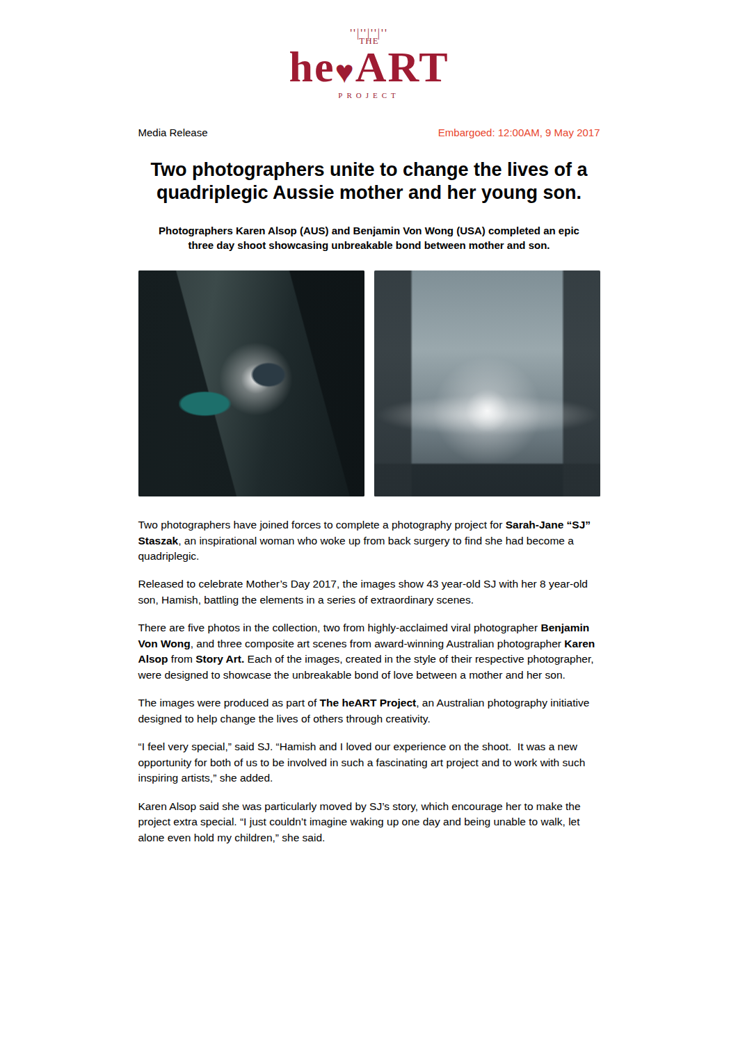''|''|''|''
The
he♥ART
Project
Media Release Embargoed: 12:00AM, 9 May 2017
Two photographers unite to change the lives of a quadriplegic Aussie mother and her young son.
Photographers Karen Alsop (AUS) and Benjamin Von Wong (USA) completed an epic three day shoot showcasing unbreakable bond between mother and son.
Two photographers have joined forces to complete a photography project for Sarah-Jane “SJ” Staszak, an inspirational woman who woke up from back surgery to find she had become a quadriplegic.
Released to celebrate Mother’s Day 2017, the images show 43 year-old SJ with her 8 year-old son, Hamish, battling the elements in a series of extraordinary scenes.
There are five photos in the collection, two from highly-acclaimed viral photographer Benjamin Von Wong, and three composite art scenes from award-winning Australian photographer Karen Alsop from Story Art. Each of the images, created in the style of their respective photographer, were designed to showcase the unbreakable bond of love between a mother and her son.
The images were produced as part of The heART Project, an Australian photography initiative designed to help change the lives of others through creativity.
“I feel very special,” said SJ. “Hamish and I loved our experience on the shoot. It was a new opportunity for both of us to be involved in such a fascinating art project and to work with such inspiring artists,” she added.
Karen Alsop said she was particularly moved by SJ’s story, which encourage her to make the project extra special. “I just couldn’t imagine waking up one day and being unable to walk, let alone even hold my children,” she said.